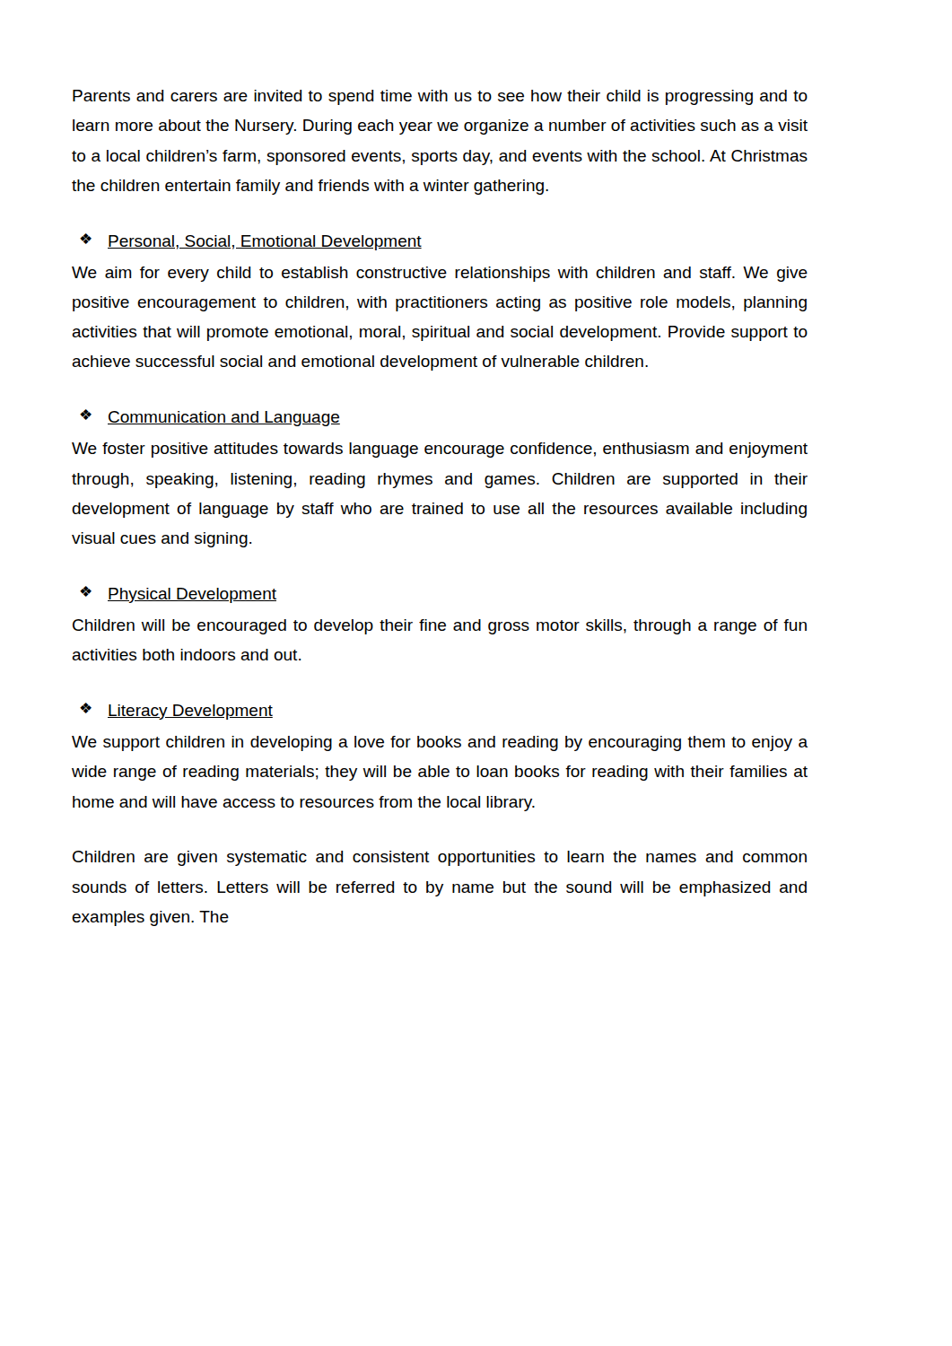Parents and carers are invited to spend time with us to see how their child is progressing and to learn more about the Nursery. During each year we organize a number of activities such as a visit to a local children’s farm, sponsored events, sports day, and events with the school. At Christmas the children entertain family and friends with a winter gathering.
Personal, Social, Emotional Development
We aim for every child to establish constructive relationships with children and staff. We give positive encouragement to children, with practitioners acting as positive role models, planning activities that will promote emotional, moral, spiritual and social development. Provide support to achieve successful social and emotional development of vulnerable children.
Communication and Language
We foster positive attitudes towards language encourage confidence, enthusiasm and enjoyment through, speaking, listening, reading rhymes and games. Children are supported in their development of language by staff who are trained to use all the resources available including visual cues and signing.
Physical Development
Children will be encouraged to develop their fine and gross motor skills, through a range of fun activities both indoors and out.
Literacy Development
We support children in developing a love for books and reading by encouraging them to enjoy a wide range of reading materials; they will be able to loan books for reading with their families at home and will have access to resources from the local library.
Children are given systematic and consistent opportunities to learn the names and common sounds of letters. Letters will be referred to by name but the sound will be emphasized and examples given. The